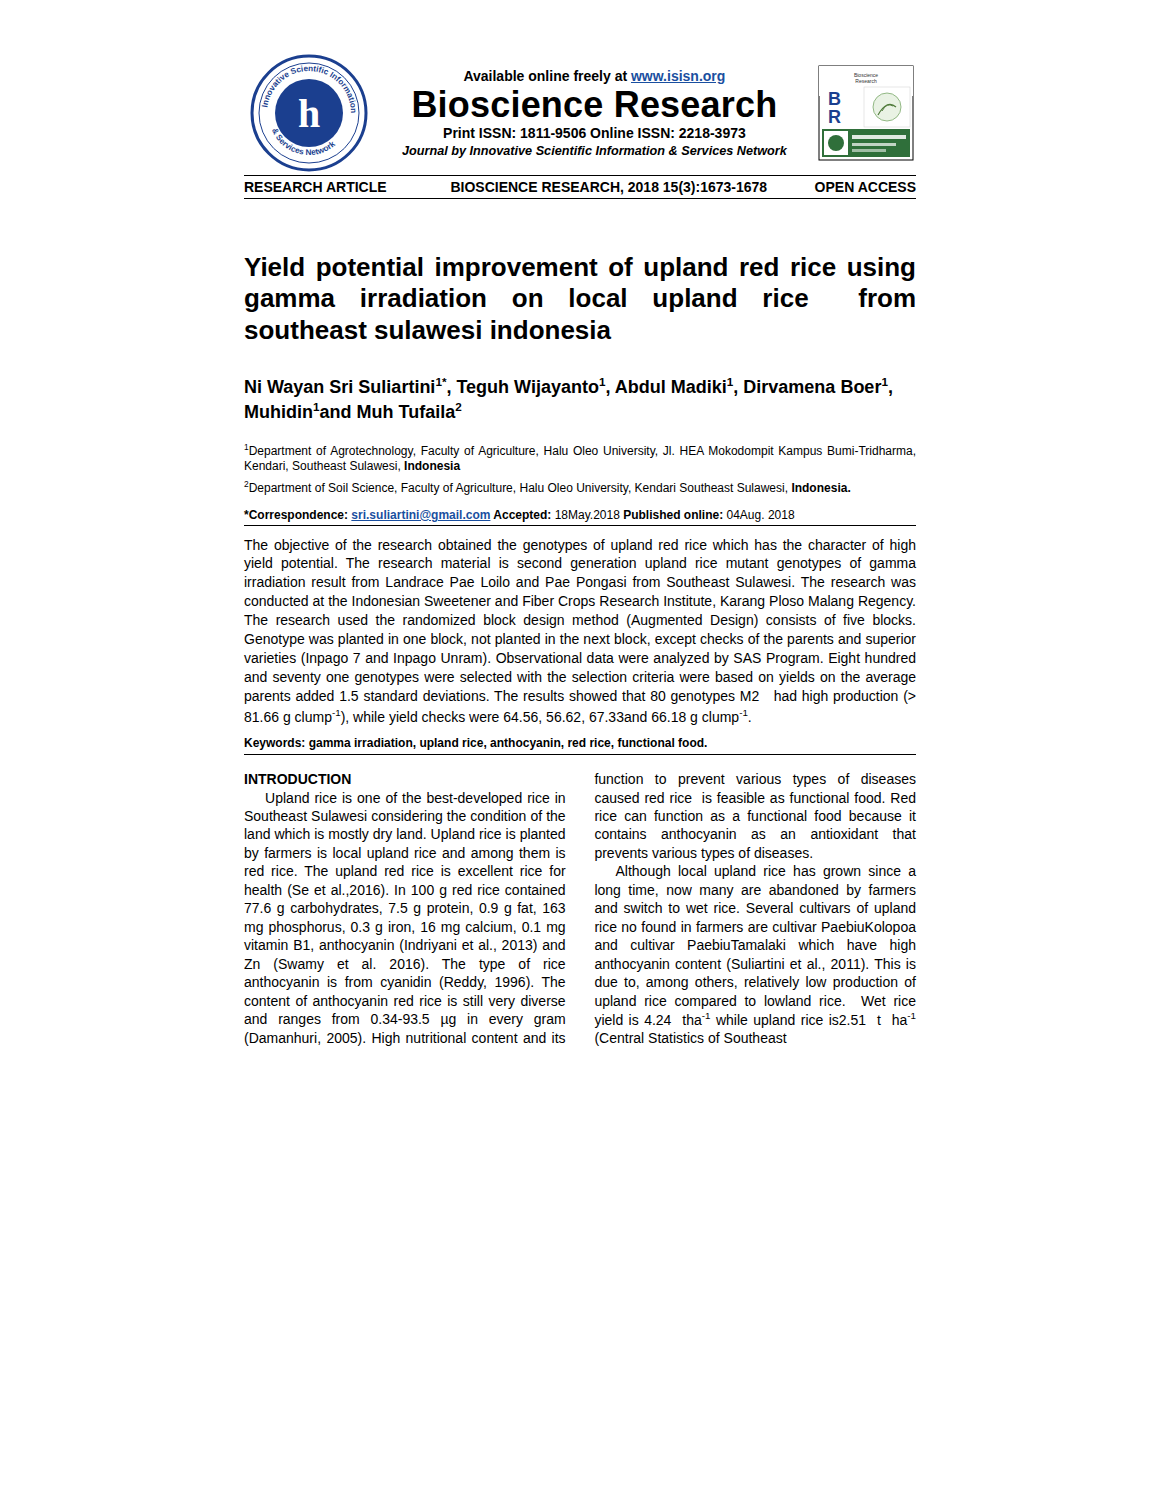h Innovative Scientific Information & Services Network
Available online freely at www.isisn.org
Bioscience Research
Print ISSN: 1811-9506 Online ISSN: 2218-3973
Journal by Innovative Scientific Information & Services Network
Bioscience Research B R
RESEARCH ARTICLE
BIOSCIENCE RESEARCH, 2018 15(3):1673-1678
OPEN ACCESS
Yield potential improvement of upland red rice using gamma irradiation on local upland rice from southeast sulawesi indonesia
Ni Wayan Sri Suliartini1*, Teguh Wijayanto1, Abdul Madiki1, Dirvamena Boer1, Muhidin1and Muh Tufaila2
1Department of Agrotechnology, Faculty of Agriculture, Halu Oleo University, Jl. HEA Mokodompit Kampus Bumi-Tridharma, Kendari, Southeast Sulawesi, Indonesia
2Department of Soil Science, Faculty of Agriculture, Halu Oleo University, Kendari Southeast Sulawesi, Indonesia.
*Correspondence: sri.suliartini@gmail.com Accepted: 18May.2018 Published online: 04Aug. 2018
The objective of the research obtained the genotypes of upland red rice which has the character of high yield potential. The research material is second generation upland rice mutant genotypes of gamma irradiation result from Landrace Pae Loilo and Pae Pongasi from Southeast Sulawesi. The research was conducted at the Indonesian Sweetener and Fiber Crops Research Institute, Karang Ploso Malang Regency. The research used the randomized block design method (Augmented Design) consists of five blocks. Genotype was planted in one block, not planted in the next block, except checks of the parents and superior varieties (Inpago 7 and Inpago Unram). Observational data were analyzed by SAS Program. Eight hundred and seventy one genotypes were selected with the selection criteria were based on yields on the average parents added 1.5 standard deviations. The results showed that 80 genotypes M2 had high production (> 81.66 g clump-1), while yield checks were 64.56, 56.62, 67.33and 66.18 g clump-1.
Keywords: gamma irradiation, upland rice, anthocyanin, red rice, functional food.
Introduction
Upland rice is one of the best-developed rice in Southeast Sulawesi considering the condition of the land which is mostly dry land. Upland rice is planted by farmers is local upland rice and among them is red rice. The upland red rice is excellent rice for health (Se et al.,2016). In 100 g red rice contained 77.6 g carbohydrates, 7.5 g protein, 0.9 g fat, 163 mg phosphorus, 0.3 g iron, 16 mg calcium, 0.1 mg vitamin B1, anthocyanin (Indriyani et al., 2013) and Zn (Swamy et al. 2016). The type of rice anthocyanin is from cyanidin (Reddy, 1996). The content of anthocyanin red rice is still very diverse and ranges from 0.34-93.5 µg in every gram (Damanhuri, 2005). High nutritional content and its function to prevent various types of diseases caused red rice is feasible as functional food. Red rice can function as a functional food because it contains anthocyanin as an antioxidant that prevents various types of diseases.
Although local upland rice has grown since a long time, now many are abandoned by farmers and switch to wet rice. Several cultivars of upland rice no found in farmers are cultivar PaebiuKolopoa and cultivar PaebiuTamalaki which have high anthocyanin content (Suliartini et al., 2011). This is due to, among others, relatively low production of upland rice compared to lowland rice. Wet rice yield is 4.24 tha-1 while upland rice is2.51 t ha-1 (Central Statistics of Southeast